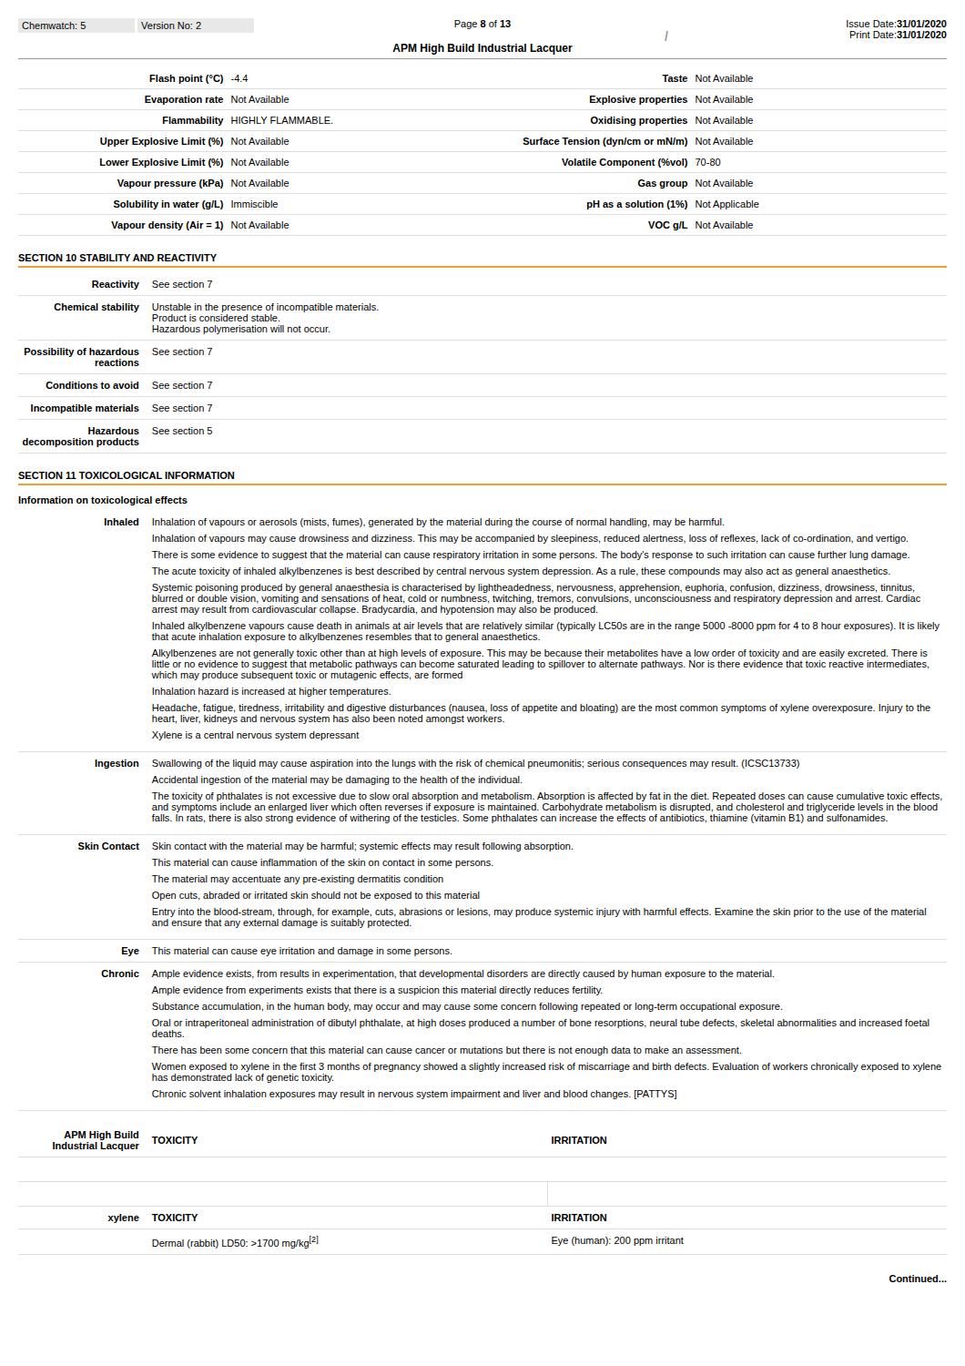Chemwatch: 5
Version No: 2
Page 8 of 13
Issue Date:31/01/2020
Print Date:31/01/2020
APM High Build Industrial Lacquer /
| Flash point (°C) | -4.4 | Taste | Not Available |
| Evaporation rate | Not Available | Explosive properties | Not Available |
| Flammability | HIGHLY FLAMMABLE. | Oxidising properties | Not Available |
| Upper Explosive Limit (%) | Not Available | Surface Tension (dyn/cm or mN/m) | Not Available |
| Lower Explosive Limit (%) | Not Available | Volatile Component (%vol) | 70-80 |
| Vapour pressure (kPa) | Not Available | Gas group | Not Available |
| Solubility in water (g/L) | Immiscible | pH as a solution (1%) | Not Applicable |
| Vapour density (Air = 1) | Not Available | VOC g/L | Not Available |
SECTION 10 STABILITY AND REACTIVITY
| Reactivity | See section 7 |
| Chemical stability | Unstable in the presence of incompatible materials. Product is considered stable. Hazardous polymerisation will not occur. |
| Possibility of hazardous reactions | See section 7 |
| Conditions to avoid | See section 7 |
| Incompatible materials | See section 7 |
| Hazardous decomposition products | See section 5 |
SECTION 11 TOXICOLOGICAL INFORMATION
Information on toxicological effects
| Inhaled | Inhalation of vapours or aerosols (mists, fumes), generated by the material during the course of normal handling, may be harmful. Inhalation of vapours may cause drowsiness and dizziness. This may be accompanied by sleepiness, reduced alertness, loss of reflexes, lack of co-ordination, and vertigo. There is some evidence to suggest that the material can cause respiratory irritation in some persons. The body's response to such irritation can cause further lung damage. The acute toxicity of inhaled alkylbenzenes is best described by central nervous system depression. As a rule, these compounds may also act as general anaesthetics. Systemic poisoning produced by general anaesthesia is characterised by lightheadedness, nervousness, apprehension, euphoria, confusion, dizziness, drowsiness, tinnitus, blurred or double vision, vomiting and sensations of heat, cold or numbness, twitching, tremors, convulsions, unconsciousness and respiratory depression and arrest. Cardiac arrest may result from cardiovascular collapse. Bradycardia, and hypotension may also be produced. Inhaled alkylbenzene vapours cause death in animals at air levels that are relatively similar (typically LC50s are in the range 5000 -8000 ppm for 4 to 8 hour exposures). It is likely that acute inhalation exposure to alkylbenzenes resembles that to general anaesthetics. Alkylbenzenes are not generally toxic other than at high levels of exposure. This may be because their metabolites have a low order of toxicity and are easily excreted. There is little or no evidence to suggest that metabolic pathways can become saturated leading to spillover to alternate pathways. Nor is there evidence that toxic reactive intermediates, which may produce subsequent toxic or mutagenic effects, are formed Inhalation hazard is increased at higher temperatures. Headache, fatigue, tiredness, irritability and digestive disturbances (nausea, loss of appetite and bloating) are the most common symptoms of xylene overexposure. Injury to the heart, liver, kidneys and nervous system has also been noted amongst workers. Xylene is a central nervous system depressant |
| Ingestion | Swallowing of the liquid may cause aspiration into the lungs with the risk of chemical pneumonitis; serious consequences may result. (ICSC13733) Accidental ingestion of the material may be damaging to the health of the individual. The toxicity of phthalates is not excessive due to slow oral absorption and metabolism. Absorption is affected by fat in the diet. Repeated doses can cause cumulative toxic effects, and symptoms include an enlarged liver which often reverses if exposure is maintained. Carbohydrate metabolism is disrupted, and cholesterol and triglyceride levels in the blood falls. In rats, there is also strong evidence of withering of the testicles. Some phthalates can increase the effects of antibiotics, thiamine (vitamin B1) and sulfonamides. |
| Skin Contact | Skin contact with the material may be harmful; systemic effects may result following absorption. This material can cause inflammation of the skin on contact in some persons. The material may accentuate any pre-existing dermatitis condition Open cuts, abraded or irritated skin should not be exposed to this material Entry into the blood-stream, through, for example, cuts, abrasions or lesions, may produce systemic injury with harmful effects. Examine the skin prior to the use of the material and ensure that any external damage is suitably protected. |
| Eye | This material can cause eye irritation and damage in some persons. |
| Chronic | Ample evidence exists, from results in experimentation, that developmental disorders are directly caused by human exposure to the material. Ample evidence from experiments exists that there is a suspicion this material directly reduces fertility. Substance accumulation, in the human body, may occur and may cause some concern following repeated or long-term occupational exposure. Oral or intraperitoneal administration of dibutyl phthalate, at high doses produced a number of bone resorptions, neural tube defects, skeletal abnormalities and increased foetal deaths. There has been some concern that this material can cause cancer or mutations but there is not enough data to make an assessment. Women exposed to xylene in the first 3 months of pregnancy showed a slightly increased risk of miscarriage and birth defects. Evaluation of workers chronically exposed to xylene has demonstrated lack of genetic toxicity. Chronic solvent inhalation exposures may result in nervous system impairment and liver and blood changes. [PATTYS] |
| APM High Build Industrial Lacquer | TOXICITY | IRRITATION |
| xylene | TOXICITY | IRRITATION |
| | Dermal (rabbit) LD50: >1700 mg/kg [2] | Eye (human): 200 ppm irritant |
Continued...